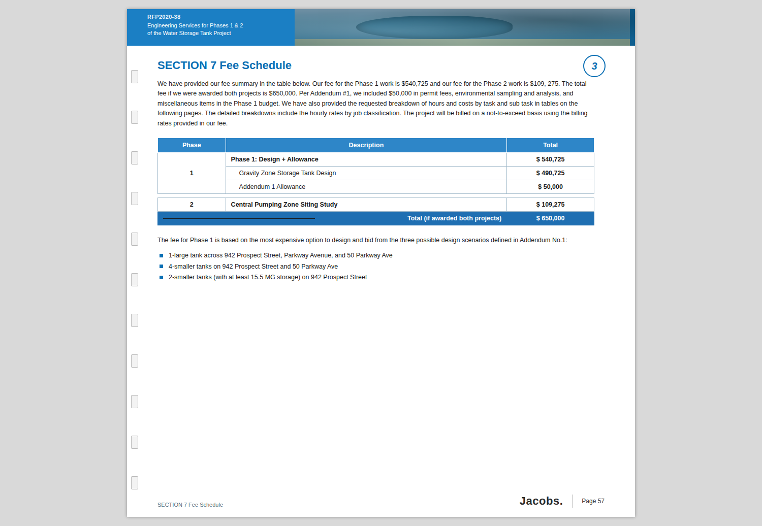RFP2020-38
Engineering Services for Phases 1 & 2
of the Water Storage Tank Project
3
SECTION 7 Fee Schedule
We have provided our fee summary in the table below. Our fee for the Phase 1 work is $540,725 and our fee for the Phase 2 work is $109, 275. The total fee if we were awarded both projects is $650,000. Per Addendum #1, we included $50,000 in permit fees, environmental sampling and analysis, and miscellaneous items in the Phase 1 budget. We have also provided the requested breakdown of hours and costs by task and sub task in tables on the following pages. The detailed breakdowns include the hourly rates by job classification. The project will be billed on a not-to-exceed basis using the billing rates provided in our fee.
| Phase | Description | Total |
| --- | --- | --- |
| 1 | Phase 1: Design + Allowance | $ 540,725 |
| Gravity Zone Storage Tank Design | $ 490,725 |
| Addendum 1 Allowance | $ 50,000 |
| 2 | Central Pumping Zone Siting Study | $ 109,275 |
| Total (if awarded both projects) | $ 650,000 |
The fee for Phase 1 is based on the most expensive option to design and bid from the three possible design scenarios defined in Addendum No.1:
1-large tank across 942 Prospect Street, Parkway Avenue, and 50 Parkway Ave
4-smaller tanks on 942 Prospect Street and 50 Parkway Ave
2-smaller tanks (with at least 15.5 MG storage) on 942 Prospect Street
SECTION 7 Fee Schedule
Jacobs.
Page 57